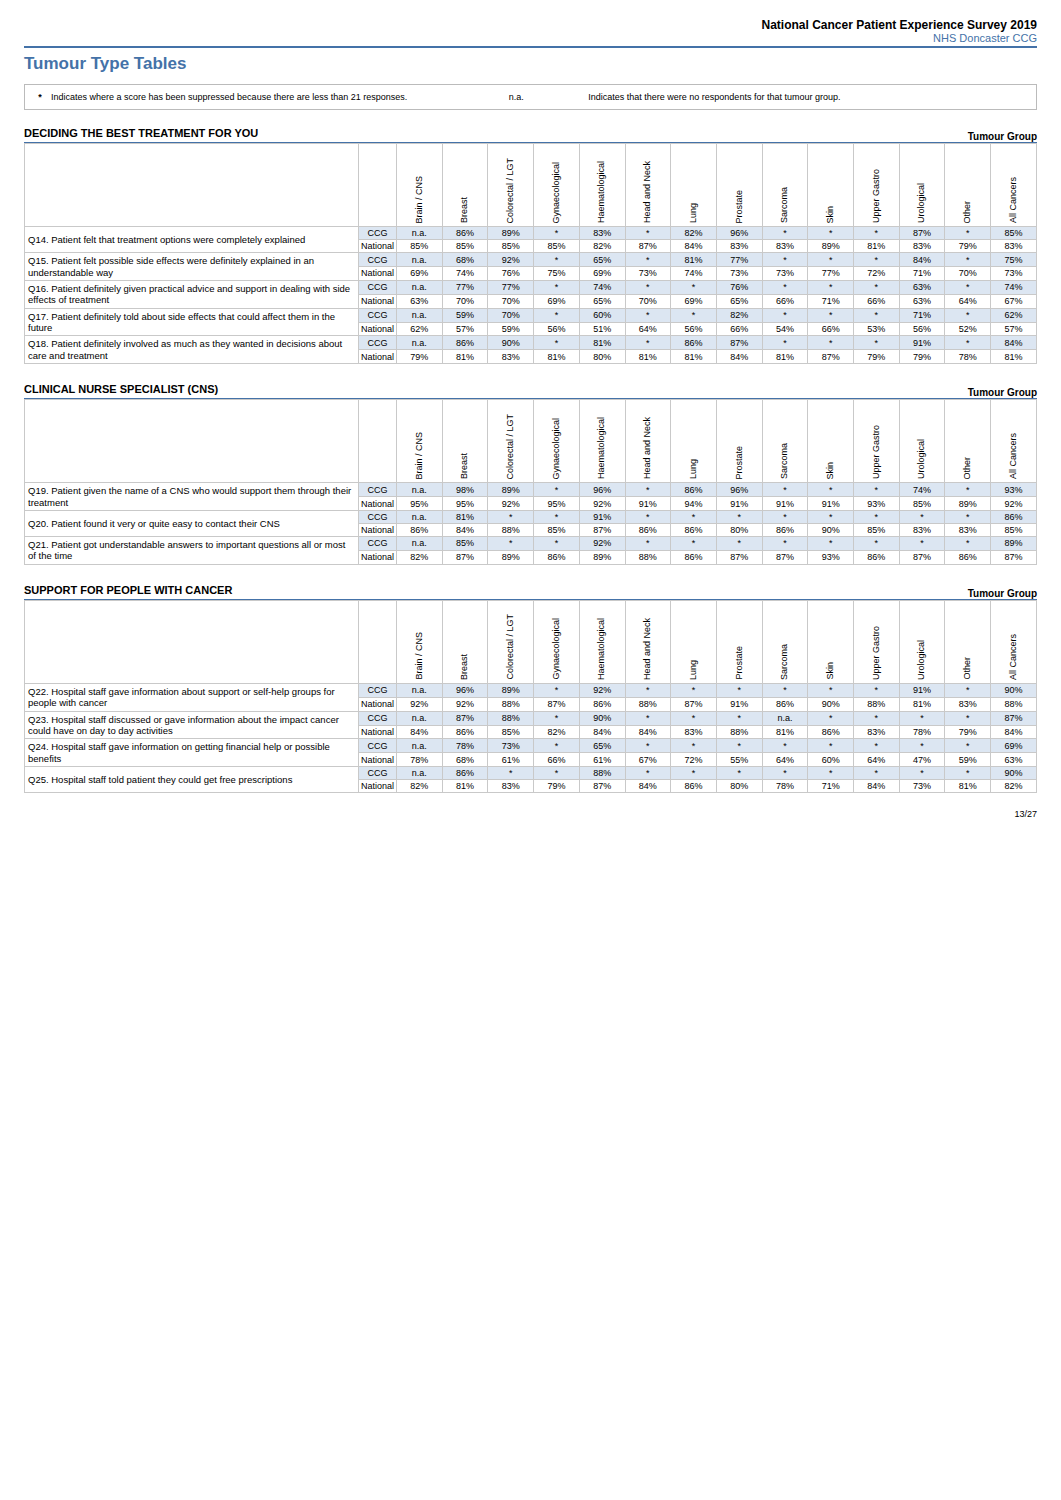National Cancer Patient Experience Survey 2019
NHS Doncaster CCG
Tumour Type Tables
| * | Indicates where a score has been suppressed because there are less than 21 responses. | n.a. | Indicates that there were no respondents for that tumour group. |
DECIDING THE BEST TREATMENT FOR YOU
Tumour Group
| | | Brain / CNS | Breast | Colorectal / LGT | Gynaecological | Haematological | Head and Neck | Lung | Prostate | Sarcoma | Skin | Upper Gastro | Urological | Other | All Cancers |
| --- | --- | --- | --- | --- | --- | --- | --- | --- | --- | --- | --- | --- | --- | --- | --- |
| Q14. Patient felt that treatment options were completely explained | CCG | n.a. | 86% | 89% | * | 83% | * | 82% | 96% | * | * | * | 87% | * | 85% |
| National | 85% | 85% | 85% | 85% | 82% | 87% | 84% | 83% | 83% | 89% | 81% | 83% | 79% | 83% |
| Q15. Patient felt possible side effects were definitely explained in an understandable way | CCG | n.a. | 68% | 92% | * | 65% | * | 81% | 77% | * | * | * | 84% | * | 75% |
| National | 69% | 74% | 76% | 75% | 69% | 73% | 74% | 73% | 73% | 77% | 72% | 71% | 70% | 73% |
| Q16. Patient definitely given practical advice and support in dealing with side effects of treatment | CCG | n.a. | 77% | 77% | * | 74% | * | * | 76% | * | * | * | 63% | * | 74% |
| National | 63% | 70% | 70% | 69% | 65% | 70% | 69% | 65% | 66% | 71% | 66% | 63% | 64% | 67% |
| Q17. Patient definitely told about side effects that could affect them in the future | CCG | n.a. | 59% | 70% | * | 60% | * | * | 82% | * | * | * | 71% | * | 62% |
| National | 62% | 57% | 59% | 56% | 51% | 64% | 56% | 66% | 54% | 66% | 53% | 56% | 52% | 57% |
| Q18. Patient definitely involved as much as they wanted in decisions about care and treatment | CCG | n.a. | 86% | 90% | * | 81% | * | 86% | 87% | * | * | * | 91% | * | 84% |
| National | 79% | 81% | 83% | 81% | 80% | 81% | 81% | 84% | 81% | 87% | 79% | 79% | 78% | 81% |
CLINICAL NURSE SPECIALIST (CNS)
Tumour Group
| | | Brain / CNS | Breast | Colorectal / LGT | Gynaecological | Haematological | Head and Neck | Lung | Prostate | Sarcoma | Skin | Upper Gastro | Urological | Other | All Cancers |
| --- | --- | --- | --- | --- | --- | --- | --- | --- | --- | --- | --- | --- | --- | --- | --- |
| Q19. Patient given the name of a CNS who would support them through their treatment | CCG | n.a. | 98% | 89% | * | 96% | * | 86% | 96% | * | * | * | 74% | * | 93% |
| National | 95% | 95% | 92% | 95% | 92% | 91% | 94% | 91% | 91% | 91% | 93% | 85% | 89% | 92% |
| Q20. Patient found it very or quite easy to contact their CNS | CCG | n.a. | 81% | * | * | 91% | * | * | * | * | * | * | * | * | 86% |
| National | 86% | 84% | 88% | 85% | 87% | 86% | 86% | 80% | 86% | 90% | 85% | 83% | 83% | 85% |
| Q21. Patient got understandable answers to important questions all or most of the time | CCG | n.a. | 85% | * | * | 92% | * | * | * | * | * | * | * | * | 89% |
| National | 82% | 87% | 89% | 86% | 89% | 88% | 86% | 87% | 87% | 93% | 86% | 87% | 86% | 87% |
SUPPORT FOR PEOPLE WITH CANCER
Tumour Group
| | | Brain / CNS | Breast | Colorectal / LGT | Gynaecological | Haematological | Head and Neck | Lung | Prostate | Sarcoma | Skin | Upper Gastro | Urological | Other | All Cancers |
| --- | --- | --- | --- | --- | --- | --- | --- | --- | --- | --- | --- | --- | --- | --- | --- |
| Q22. Hospital staff gave information about support or self-help groups for people with cancer | CCG | n.a. | 96% | 89% | * | 92% | * | * | * | * | * | * | 91% | * | 90% |
| National | 92% | 92% | 88% | 87% | 86% | 88% | 87% | 91% | 86% | 90% | 88% | 81% | 83% | 88% |
| Q23. Hospital staff discussed or gave information about the impact cancer could have on day to day activities | CCG | n.a. | 87% | 88% | * | 90% | * | * | * | n.a. | * | * | * | * | 87% |
| National | 84% | 86% | 85% | 82% | 84% | 84% | 83% | 88% | 81% | 86% | 83% | 78% | 79% | 84% |
| Q24. Hospital staff gave information on getting financial help or possible benefits | CCG | n.a. | 78% | 73% | * | 65% | * | * | * | * | * | * | * | * | 69% |
| National | 78% | 68% | 61% | 66% | 61% | 67% | 72% | 55% | 64% | 60% | 64% | 47% | 59% | 63% |
| Q25. Hospital staff told patient they could get free prescriptions | CCG | n.a. | 86% | * | * | 88% | * | * | * | * | * | * | * | * | 90% |
| National | 82% | 81% | 83% | 79% | 87% | 84% | 86% | 80% | 78% | 71% | 84% | 73% | 81% | 82% |
13/27